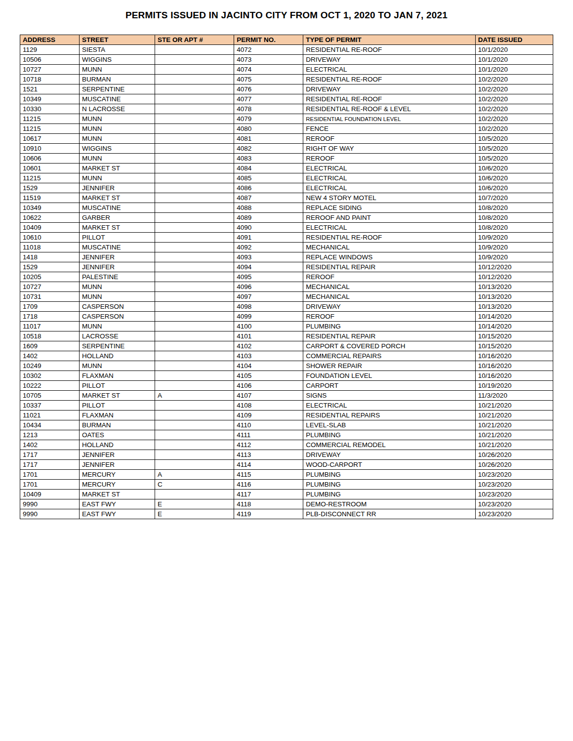PERMITS ISSUED IN JACINTO CITY FROM OCT 1, 2020 TO JAN 7, 2021
| ADDRESS | STREET | STE OR APT # | PERMIT NO. | TYPE OF PERMIT | DATE ISSUED |
| --- | --- | --- | --- | --- | --- |
| 1129 | SIESTA | | 4072 | RESIDENTIAL RE-ROOF | 10/1/2020 |
| 10506 | WIGGINS | | 4073 | DRIVEWAY | 10/1/2020 |
| 10727 | MUNN | | 4074 | ELECTRICAL | 10/1/2020 |
| 10718 | BURMAN | | 4075 | RESIDENTIAL RE-ROOF | 10/2/2020 |
| 1521 | SERPENTINE | | 4076 | DRIVEWAY | 10/2/2020 |
| 10349 | MUSCATINE | | 4077 | RESIDENTIAL RE-ROOF | 10/2/2020 |
| 10330 | N LACROSSE | | 4078 | RESIDENTIAL RE-ROOF & LEVEL | 10/2/2020 |
| 11215 | MUNN | | 4079 | RESIDENTIAL FOUNDATION LEVEL | 10/2/2020 |
| 11215 | MUNN | | 4080 | FENCE | 10/2/2020 |
| 10617 | MUNN | | 4081 | REROOF | 10/5/2020 |
| 10910 | WIGGINS | | 4082 | RIGHT OF WAY | 10/5/2020 |
| 10606 | MUNN | | 4083 | REROOF | 10/5/2020 |
| 10601 | MARKET ST | | 4084 | ELECTRICAL | 10/6/2020 |
| 11215 | MUNN | | 4085 | ELECTRICAL | 10/6/2020 |
| 1529 | JENNIFER | | 4086 | ELECTRICAL | 10/6/2020 |
| 11519 | MARKET ST | | 4087 | NEW 4 STORY MOTEL | 10/7/2020 |
| 10349 | MUSCATINE | | 4088 | REPLACE SIDING | 10/8/2020 |
| 10622 | GARBER | | 4089 | REROOF AND PAINT | 10/8/2020 |
| 10409 | MARKET ST | | 4090 | ELECTRICAL | 10/8/2020 |
| 10610 | PILLOT | | 4091 | RESIDENTIAL RE-ROOF | 10/9/2020 |
| 11018 | MUSCATINE | | 4092 | MECHANICAL | 10/9/2020 |
| 1418 | JENNIFER | | 4093 | REPLACE WINDOWS | 10/9/2020 |
| 1529 | JENNIFER | | 4094 | RESIDENTIAL REPAIR | 10/12/2020 |
| 10205 | PALESTINE | | 4095 | REROOF | 10/12/2020 |
| 10727 | MUNN | | 4096 | MECHANICAL | 10/13/2020 |
| 10731 | MUNN | | 4097 | MECHANICAL | 10/13/2020 |
| 1709 | CASPERSON | | 4098 | DRIVEWAY | 10/13/2020 |
| 1718 | CASPERSON | | 4099 | REROOF | 10/14/2020 |
| 11017 | MUNN | | 4100 | PLUMBING | 10/14/2020 |
| 10518 | LACROSSE | | 4101 | RESIDENTIAL REPAIR | 10/15/2020 |
| 1609 | SERPENTINE | | 4102 | CARPORT & COVERED PORCH | 10/15/2020 |
| 1402 | HOLLAND | | 4103 | COMMERCIAL REPAIRS | 10/16/2020 |
| 10249 | MUNN | | 4104 | SHOWER REPAIR | 10/16/2020 |
| 10302 | FLAXMAN | | 4105 | FOUNDATION LEVEL | 10/16/2020 |
| 10222 | PILLOT | | 4106 | CARPORT | 10/19/2020 |
| 10705 | MARKET ST | A | 4107 | SIGNS | 11/3/2020 |
| 10337 | PILLOT | | 4108 | ELECTRICAL | 10/21/2020 |
| 11021 | FLAXMAN | | 4109 | RESIDENTIAL REPAIRS | 10/21/2020 |
| 10434 | BURMAN | | 4110 | LEVEL-SLAB | 10/21/2020 |
| 1213 | OATES | | 4111 | PLUMBING | 10/21/2020 |
| 1402 | HOLLAND | | 4112 | COMMERCIAL REMODEL | 10/21/2020 |
| 1717 | JENNIFER | | 4113 | DRIVEWAY | 10/26/2020 |
| 1717 | JENNIFER | | 4114 | WOOD-CARPORT | 10/26/2020 |
| 1701 | MERCURY | A | 4115 | PLUMBING | 10/23/2020 |
| 1701 | MERCURY | C | 4116 | PLUMBING | 10/23/2020 |
| 10409 | MARKET ST | | 4117 | PLUMBING | 10/23/2020 |
| 9990 | EAST FWY | E | 4118 | DEMO-RESTROOM | 10/23/2020 |
| 9990 | EAST FWY | E | 4119 | PLB-DISCONNECT RR | 10/23/2020 |